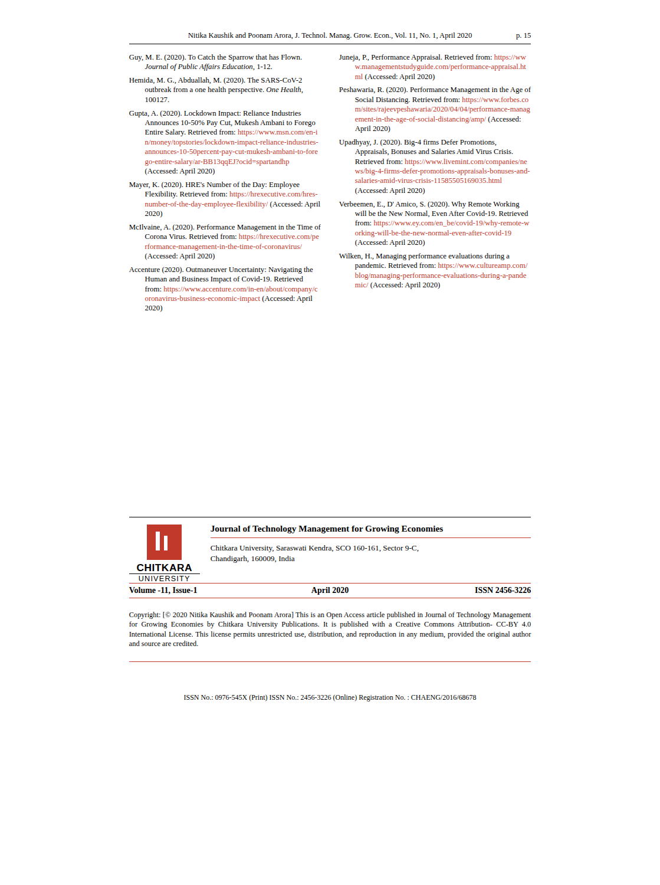Nitika Kaushik and Poonam Arora, J. Technol. Manag. Grow. Econ., Vol. 11, No. 1, April 2020 p. 15
Guy, M. E. (2020). To Catch the Sparrow that has Flown. Journal of Public Affairs Education, 1-12.
Hemida, M. G., Abduallah, M. (2020). The SARS-CoV-2 outbreak from a one health perspective. One Health, 100127.
Gupta, A. (2020). Lockdown Impact: Reliance Industries Announces 10-50% Pay Cut, Mukesh Ambani to Forego Entire Salary. Retrieved from: https://www.msn.com/en-in/money/topstories/lockdown-impact-reliance-industries-announces-10-50percent-pay-cut-mukesh-ambani-to-forego-entire-salary/ar-BB13qqEJ?ocid=spartandhp (Accessed: April 2020)
Mayer, K. (2020). HRE's Number of the Day: Employee Flexibility. Retrieved from: https://hrexecutive.com/hres-number-of-the-day-employee-flexibility/ (Accessed: April 2020)
McIlvaine, A. (2020). Performance Management in the Time of Corona Virus. Retrieved from: https://hrexecutive.com/performance-management-in-the-time-of-coronavirus/ (Accessed: April 2020)
Accenture (2020). Outmaneuver Uncertainty: Navigating the Human and Business Impact of Covid-19. Retrieved from: https://www.accenture.com/in-en/about/company/coronavirus-business-economic-impact (Accessed: April 2020)
Juneja, P., Performance Appraisal. Retrieved from: https://www.managementstudyguide.com/performance-appraisal.html (Accessed: April 2020)
Peshawaria, R. (2020). Performance Management in the Age of Social Distancing. Retrieved from: https://www.forbes.com/sites/rajeevpeshawaria/2020/04/04/performance-management-in-the-age-of-social-distancing/amp/ (Accessed: April 2020)
Upadhyay, J. (2020). Big-4 firms Defer Promotions, Appraisals, Bonuses and Salaries Amid Virus Crisis. Retrieved from: https://www.livemint.com/companies/news/big-4-firms-defer-promotions-appraisals-bonuses-and-salaries-amid-virus-crisis-11585505169035.html (Accessed: April 2020)
Verbeemen, E., D' Amico, S. (2020). Why Remote Working will be the New Normal, Even After Covid-19. Retrieved from: https://www.ey.com/en_be/covid-19/why-remote-working-will-be-the-new-normal-even-after-covid-19 (Accessed: April 2020)
Wilken, H., Managing performance evaluations during a pandemic. Retrieved from: https://www.cultureamp.com/blog/managing-performance-evaluations-during-a-pandemic/ (Accessed: April 2020)
CHITKARA
UNIVERSITY
Journal of Technology Management for Growing Economies
Chitkara University, Saraswati Kendra, SCO 160-161, Sector 9-C,
Chandigarh, 160009, India
Volume -11, Issue-1 April 2020 ISSN 2456-3226
Copyright: [© 2020 Nitika Kaushik and Poonam Arora] This is an Open Access article published in Journal of Technology Management for Growing Economies by Chitkara University Publications. It is published with a Creative Commons Attribution- CC-BY 4.0 International License. This license permits unrestricted use, distribution, and reproduction in any medium, provided the original author and source are credited.
ISSN No.: 0976-545X (Print) ISSN No.: 2456-3226 (Online) Registration No. : CHAENG/2016/68678